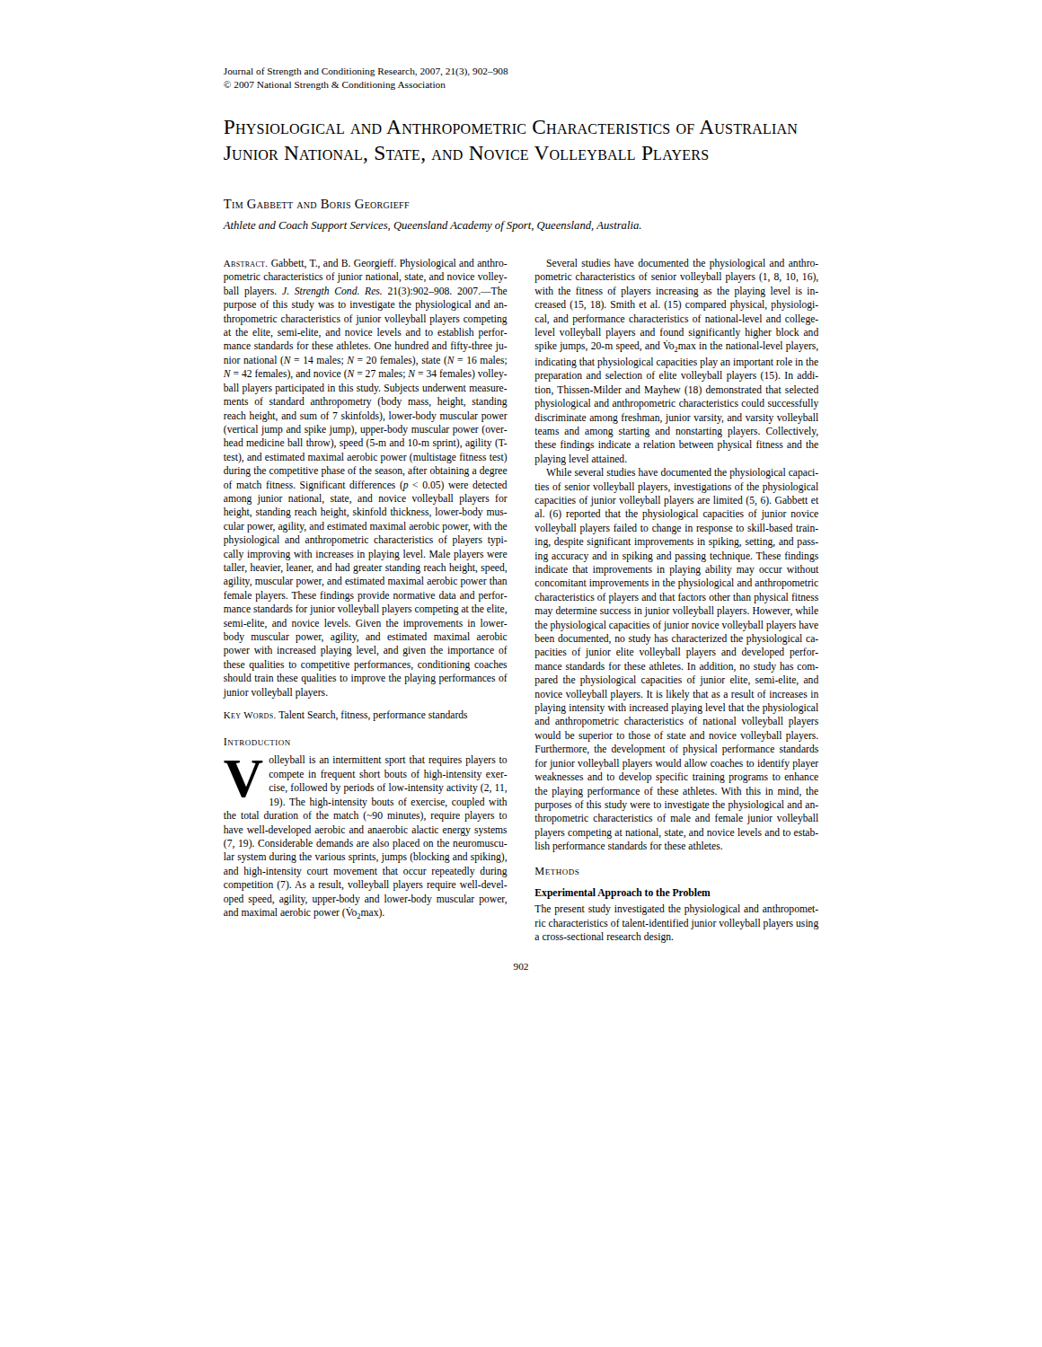Journal of Strength and Conditioning Research, 2007, 21(3), 902–908
© 2007 National Strength & Conditioning Association
Physiological and Anthropometric Characteristics of Australian Junior National, State, and Novice Volleyball Players
Tim Gabbett and Boris Georgieff
Athlete and Coach Support Services, Queensland Academy of Sport, Queensland, Australia.
Abstract. Gabbett, T., and B. Georgieff. Physiological and anthropometric characteristics of junior national, state, and novice volleyball players. J. Strength Cond. Res. 21(3):902–908. 2007.—The purpose of this study was to investigate the physiological and anthropometric characteristics of junior volleyball players competing at the elite, semi-elite, and novice levels and to establish performance standards for these athletes. One hundred and fifty-three junior national (N = 14 males; N = 20 females), state (N = 16 males; N = 42 females), and novice (N = 27 males; N = 34 females) volleyball players participated in this study. Subjects underwent measurements of standard anthropometry (body mass, height, standing reach height, and sum of 7 skinfolds), lower-body muscular power (vertical jump and spike jump), upper-body muscular power (overhead medicine ball throw), speed (5-m and 10-m sprint), agility (T-test), and estimated maximal aerobic power (multistage fitness test) during the competitive phase of the season, after obtaining a degree of match fitness. Significant differences (p < 0.05) were detected among junior national, state, and novice volleyball players for height, standing reach height, skinfold thickness, lower-body muscular power, agility, and estimated maximal aerobic power, with the physiological and anthropometric characteristics of players typically improving with increases in playing level. Male players were taller, heavier, leaner, and had greater standing reach height, speed, agility, muscular power, and estimated maximal aerobic power than female players. These findings provide normative data and performance standards for junior volleyball players competing at the elite, semi-elite, and novice levels. Given the improvements in lower-body muscular power, agility, and estimated maximal aerobic power with increased playing level, and given the importance of these qualities to competitive performances, conditioning coaches should train these qualities to improve the playing performances of junior volleyball players.
Key Words. Talent Search, fitness, performance standards
Introduction
Volleyball is an intermittent sport that requires players to compete in frequent short bouts of high-intensity exercise, followed by periods of low-intensity activity (2, 11, 19). The high-intensity bouts of exercise, coupled with the total duration of the match (~90 minutes), require players to have well-developed aerobic and anaerobic alactic energy systems (7, 19). Considerable demands are also placed on the neuromuscular system during the various sprints, jumps (blocking and spiking), and high-intensity court movement that occur repeatedly during competition (7). As a result, volleyball players require well-developed speed, agility, upper-body and lower-body muscular power, and maximal aerobic power (V̇o2max).
Several studies have documented the physiological and anthropometric characteristics of senior volleyball players (1, 8, 10, 16), with the fitness of players increasing as the playing level is increased (15, 18). Smith et al. (15) compared physical, physiological, and performance characteristics of national-level and college-level volleyball players and found significantly higher block and spike jumps, 20-m speed, and V̇o2max in the national-level players, indicating that physiological capacities play an important role in the preparation and selection of elite volleyball players (15). In addition, Thissen-Milder and Mayhew (18) demonstrated that selected physiological and anthropometric characteristics could successfully discriminate among freshman, junior varsity, and varsity volleyball teams and among starting and nonstarting players. Collectively, these findings indicate a relation between physical fitness and the playing level attained.
While several studies have documented the physiological capacities of senior volleyball players, investigations of the physiological capacities of junior volleyball players are limited (5, 6). Gabbett et al. (6) reported that the physiological capacities of junior novice volleyball players failed to change in response to skill-based training, despite significant improvements in spiking, setting, and passing accuracy and in spiking and passing technique. These findings indicate that improvements in playing ability may occur without concomitant improvements in the physiological and anthropometric characteristics of players and that factors other than physical fitness may determine success in junior volleyball players. However, while the physiological capacities of junior novice volleyball players have been documented, no study has characterized the physiological capacities of junior elite volleyball players and developed performance standards for these athletes. In addition, no study has compared the physiological capacities of junior elite, semi-elite, and novice volleyball players. It is likely that as a result of increases in playing intensity with increased playing level that the physiological and anthropometric characteristics of national volleyball players would be superior to those of state and novice volleyball players. Furthermore, the development of physical performance standards for junior volleyball players would allow coaches to identify player weaknesses and to develop specific training programs to enhance the playing performance of these athletes. With this in mind, the purposes of this study were to investigate the physiological and anthropometric characteristics of male and female junior volleyball players competing at national, state, and novice levels and to establish performance standards for these athletes.
Methods
Experimental Approach to the Problem
The present study investigated the physiological and anthropometric characteristics of talent-identified junior volleyball players using a cross-sectional research design.
902